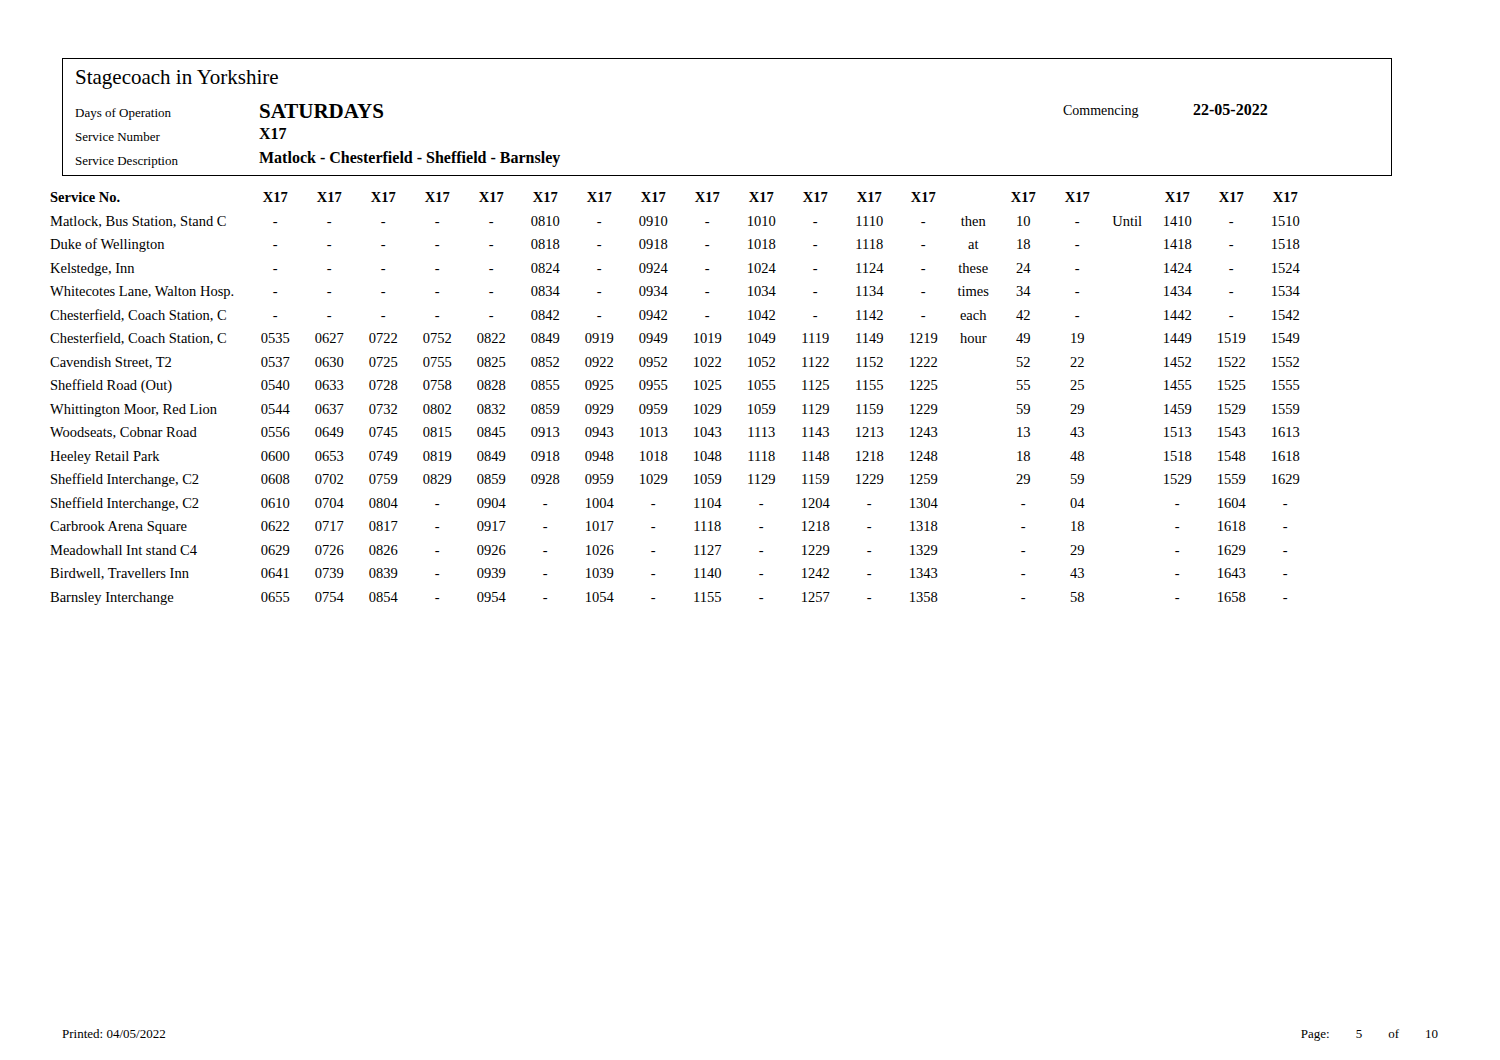Stagecoach in Yorkshire
Days of Operation
Service Number
Service Description
SATURDAYS
X17
Matlock - Chesterfield - Sheffield - Barnsley
Commencing
22-05-2022
| Service No. | X17 | X17 | X17 | X17 | X17 | X17 | X17 | X17 | X17 | X17 | X17 | X17 | X17 | | X17 | X17 | | X17 | X17 | X17 |
| --- | --- | --- | --- | --- | --- | --- | --- | --- | --- | --- | --- | --- | --- | --- | --- | --- | --- | --- | --- | --- |
| Matlock, Bus Station, Stand C | - | - | - | - | - | 0810 | - | 0910 | - | 1010 | - | 1110 | - | then | 10 | - | Until | 1410 | - | 1510 |
| Duke of Wellington | - | - | - | - | - | 0818 | - | 0918 | - | 1018 | - | 1118 | - | at | 18 | - | | 1418 | - | 1518 |
| Kelstedge, Inn | - | - | - | - | - | 0824 | - | 0924 | - | 1024 | - | 1124 | - | these | 24 | - | | 1424 | - | 1524 |
| Whitecotes Lane, Walton Hosp. | - | - | - | - | - | 0834 | - | 0934 | - | 1034 | - | 1134 | - | times | 34 | - | | 1434 | - | 1534 |
| Chesterfield, Coach Station, C | - | - | - | - | - | 0842 | - | 0942 | - | 1042 | - | 1142 | - | each | 42 | - | | 1442 | - | 1542 |
| Chesterfield, Coach Station, C | 0535 | 0627 | 0722 | 0752 | 0822 | 0849 | 0919 | 0949 | 1019 | 1049 | 1119 | 1149 | 1219 | hour | 49 | 19 | | 1449 | 1519 | 1549 |
| Cavendish Street, T2 | 0537 | 0630 | 0725 | 0755 | 0825 | 0852 | 0922 | 0952 | 1022 | 1052 | 1122 | 1152 | 1222 | | 52 | 22 | | 1452 | 1522 | 1552 |
| Sheffield Road (Out) | 0540 | 0633 | 0728 | 0758 | 0828 | 0855 | 0925 | 0955 | 1025 | 1055 | 1125 | 1155 | 1225 | | 55 | 25 | | 1455 | 1525 | 1555 |
| Whittington Moor, Red Lion | 0544 | 0637 | 0732 | 0802 | 0832 | 0859 | 0929 | 0959 | 1029 | 1059 | 1129 | 1159 | 1229 | | 59 | 29 | | 1459 | 1529 | 1559 |
| Woodseats, Cobnar Road | 0556 | 0649 | 0745 | 0815 | 0845 | 0913 | 0943 | 1013 | 1043 | 1113 | 1143 | 1213 | 1243 | | 13 | 43 | | 1513 | 1543 | 1613 |
| Heeley Retail Park | 0600 | 0653 | 0749 | 0819 | 0849 | 0918 | 0948 | 1018 | 1048 | 1118 | 1148 | 1218 | 1248 | | 18 | 48 | | 1518 | 1548 | 1618 |
| Sheffield Interchange, C2 | 0608 | 0702 | 0759 | 0829 | 0859 | 0928 | 0959 | 1029 | 1059 | 1129 | 1159 | 1229 | 1259 | | 29 | 59 | | 1529 | 1559 | 1629 |
| Sheffield Interchange, C2 | 0610 | 0704 | 0804 | - | 0904 | - | 1004 | - | 1104 | - | 1204 | - | 1304 | | - | 04 | | - | 1604 | - |
| Carbrook Arena Square | 0622 | 0717 | 0817 | - | 0917 | - | 1017 | - | 1118 | - | 1218 | - | 1318 | | - | 18 | | - | 1618 | - |
| Meadowhall Int stand C4 | 0629 | 0726 | 0826 | - | 0926 | - | 1026 | - | 1127 | - | 1229 | - | 1329 | | - | 29 | | - | 1629 | - |
| Birdwell, Travellers Inn | 0641 | 0739 | 0839 | - | 0939 | - | 1039 | - | 1140 | - | 1242 | - | 1343 | | - | 43 | | - | 1643 | - |
| Barnsley Interchange | 0655 | 0754 | 0854 | - | 0954 | - | 1054 | - | 1155 | - | 1257 | - | 1358 | | - | 58 | | - | 1658 | - |
Printed: 04/05/2022
Page:5 of 10